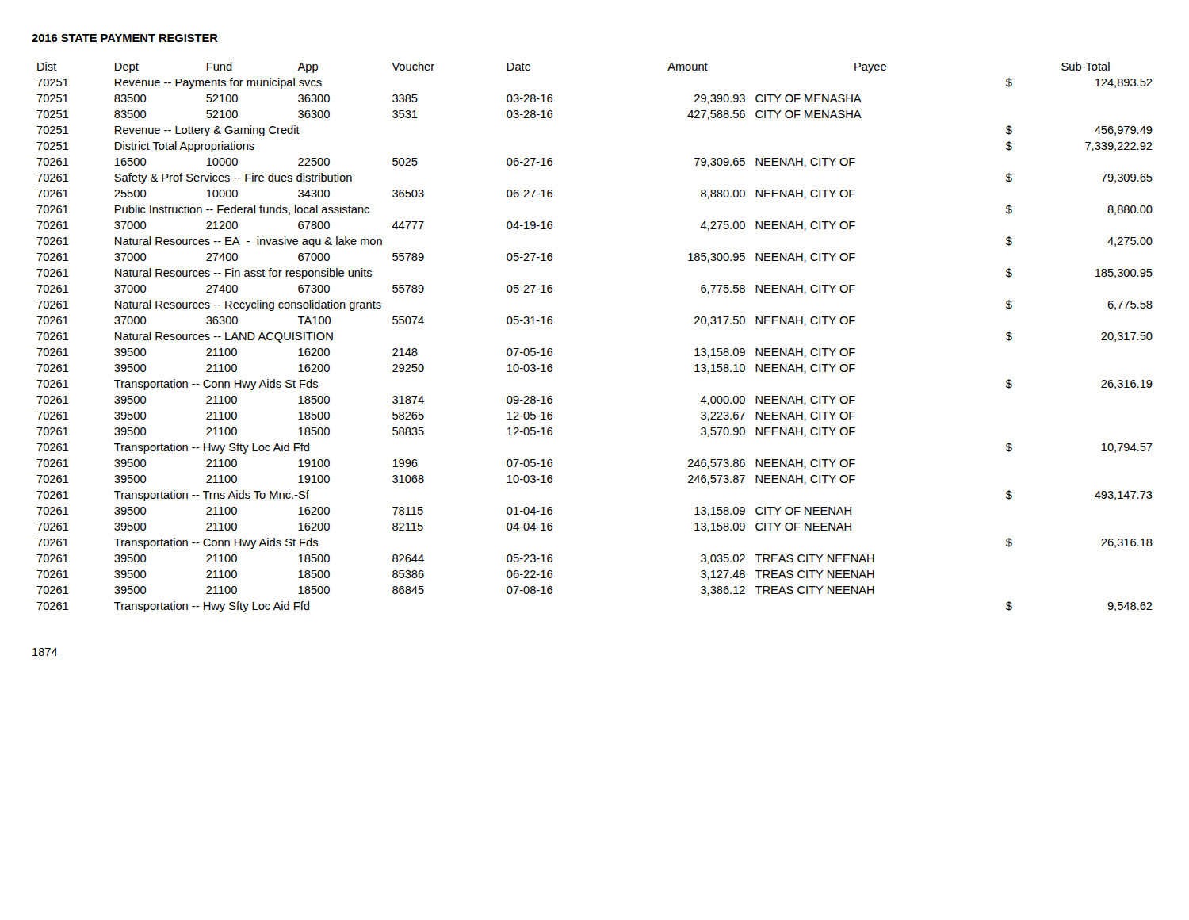2016 STATE PAYMENT REGISTER
| Dist | Dept | Fund | App | Voucher | Date | Amount | Payee | | Sub-Total |
| --- | --- | --- | --- | --- | --- | --- | --- | --- | --- |
| 70251 | Revenue -- Payments for municipal svcs | | | $ | 124,893.52 |
| 70251 | 83500 | 52100 | 36300 | 3385 | 03-28-16 | 29,390.93 | CITY OF MENASHA | | |
| 70251 | 83500 | 52100 | 36300 | 3531 | 03-28-16 | 427,588.56 | CITY OF MENASHA | | |
| 70251 | Revenue -- Lottery & Gaming Credit | | | $ | 456,979.49 |
| 70251 | District Total Appropriations | | | $ | 7,339,222.92 |
| 70261 | 16500 | 10000 | 22500 | 5025 | 06-27-16 | 79,309.65 | NEENAH, CITY OF | | |
| 70261 | Safety & Prof Services -- Fire dues distribution | | | $ | 79,309.65 |
| 70261 | 25500 | 10000 | 34300 | 36503 | 06-27-16 | 8,880.00 | NEENAH, CITY OF | | |
| 70261 | Public Instruction -- Federal funds, local assistanc | | | $ | 8,880.00 |
| 70261 | 37000 | 21200 | 67800 | 44777 | 04-19-16 | 4,275.00 | NEENAH, CITY OF | | |
| 70261 | Natural Resources -- EA - invasive aqu & lake mon | | | $ | 4,275.00 |
| 70261 | 37000 | 27400 | 67000 | 55789 | 05-27-16 | 185,300.95 | NEENAH, CITY OF | | |
| 70261 | Natural Resources -- Fin asst for responsible units | | | $ | 185,300.95 |
| 70261 | 37000 | 27400 | 67300 | 55789 | 05-27-16 | 6,775.58 | NEENAH, CITY OF | | |
| 70261 | Natural Resources -- Recycling consolidation grants | | | $ | 6,775.58 |
| 70261 | 37000 | 36300 | TA100 | 55074 | 05-31-16 | 20,317.50 | NEENAH, CITY OF | | |
| 70261 | Natural Resources -- LAND ACQUISITION | | | $ | 20,317.50 |
| 70261 | 39500 | 21100 | 16200 | 2148 | 07-05-16 | 13,158.09 | NEENAH, CITY OF | | |
| 70261 | 39500 | 21100 | 16200 | 29250 | 10-03-16 | 13,158.10 | NEENAH, CITY OF | | |
| 70261 | Transportation -- Conn Hwy Aids St Fds | | | $ | 26,316.19 |
| 70261 | 39500 | 21100 | 18500 | 31874 | 09-28-16 | 4,000.00 | NEENAH, CITY OF | | |
| 70261 | 39500 | 21100 | 18500 | 58265 | 12-05-16 | 3,223.67 | NEENAH, CITY OF | | |
| 70261 | 39500 | 21100 | 18500 | 58835 | 12-05-16 | 3,570.90 | NEENAH, CITY OF | | |
| 70261 | Transportation -- Hwy Sfty Loc Aid Ffd | | | $ | 10,794.57 |
| 70261 | 39500 | 21100 | 19100 | 1996 | 07-05-16 | 246,573.86 | NEENAH, CITY OF | | |
| 70261 | 39500 | 21100 | 19100 | 31068 | 10-03-16 | 246,573.87 | NEENAH, CITY OF | | |
| 70261 | Transportation -- Trns Aids To Mnc.-Sf | | | $ | 493,147.73 |
| 70261 | 39500 | 21100 | 16200 | 78115 | 01-04-16 | 13,158.09 | CITY OF NEENAH | | |
| 70261 | 39500 | 21100 | 16200 | 82115 | 04-04-16 | 13,158.09 | CITY OF NEENAH | | |
| 70261 | Transportation -- Conn Hwy Aids St Fds | | | $ | 26,316.18 |
| 70261 | 39500 | 21100 | 18500 | 82644 | 05-23-16 | 3,035.02 | TREAS CITY NEENAH | | |
| 70261 | 39500 | 21100 | 18500 | 85386 | 06-22-16 | 3,127.48 | TREAS CITY NEENAH | | |
| 70261 | 39500 | 21100 | 18500 | 86845 | 07-08-16 | 3,386.12 | TREAS CITY NEENAH | | |
| 70261 | Transportation -- Hwy Sfty Loc Aid Ffd | | | $ | 9,548.62 |
1874